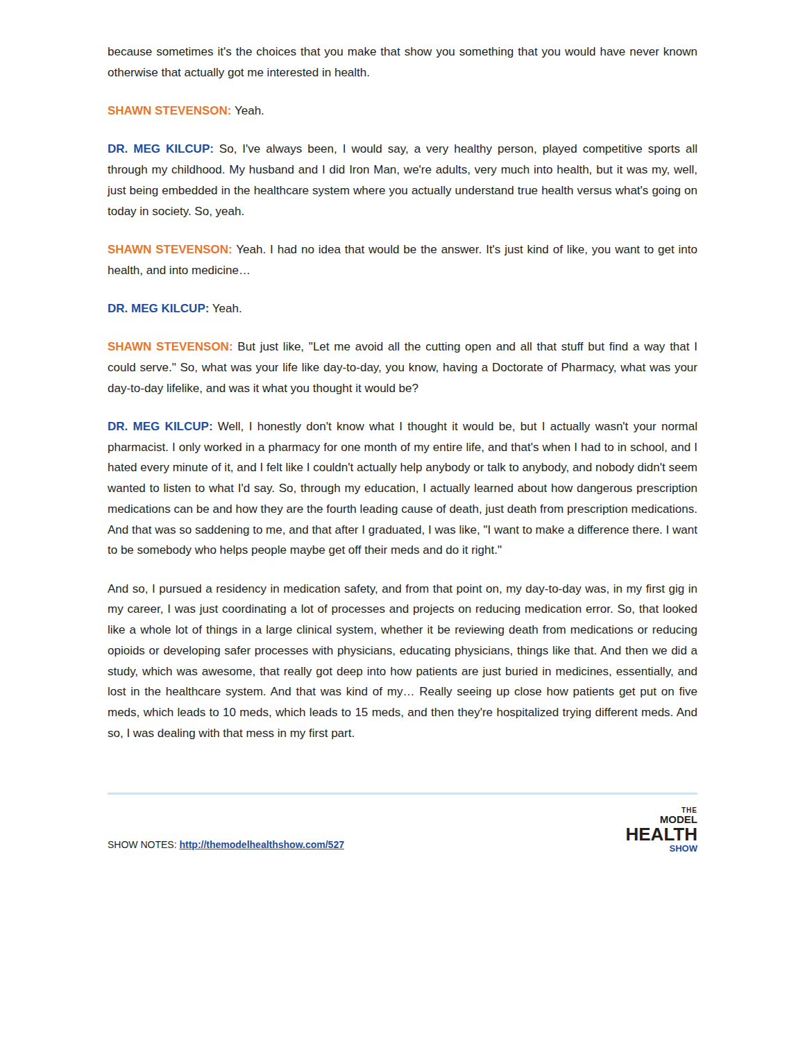because sometimes it's the choices that you make that show you something that you would have never known otherwise that actually got me interested in health.
SHAWN STEVENSON: Yeah.
DR. MEG KILCUP: So, I've always been, I would say, a very healthy person, played competitive sports all through my childhood. My husband and I did Iron Man, we're adults, very much into health, but it was my, well, just being embedded in the healthcare system where you actually understand true health versus what's going on today in society. So, yeah.
SHAWN STEVENSON: Yeah. I had no idea that would be the answer. It's just kind of like, you want to get into health, and into medicine…
DR. MEG KILCUP: Yeah.
SHAWN STEVENSON: But just like, "Let me avoid all the cutting open and all that stuff but find a way that I could serve." So, what was your life like day-to-day, you know, having a Doctorate of Pharmacy, what was your day-to-day lifelike, and was it what you thought it would be?
DR. MEG KILCUP: Well, I honestly don't know what I thought it would be, but I actually wasn't your normal pharmacist. I only worked in a pharmacy for one month of my entire life, and that's when I had to in school, and I hated every minute of it, and I felt like I couldn't actually help anybody or talk to anybody, and nobody didn't seem wanted to listen to what I'd say. So, through my education, I actually learned about how dangerous prescription medications can be and how they are the fourth leading cause of death, just death from prescription medications. And that was so saddening to me, and that after I graduated, I was like, "I want to make a difference there. I want to be somebody who helps people maybe get off their meds and do it right."
And so, I pursued a residency in medication safety, and from that point on, my day-to-day was, in my first gig in my career, I was just coordinating a lot of processes and projects on reducing medication error. So, that looked like a whole lot of things in a large clinical system, whether it be reviewing death from medications or reducing opioids or developing safer processes with physicians, educating physicians, things like that. And then we did a study, which was awesome, that really got deep into how patients are just buried in medicines, essentially, and lost in the healthcare system. And that was kind of my… Really seeing up close how patients get put on five meds, which leads to 10 meds, which leads to 15 meds, and then they're hospitalized trying different meds. And so, I was dealing with that mess in my first part.
SHOW NOTES: http://themodelhealthshow.com/527
THE MODEL HEALTH SHOW